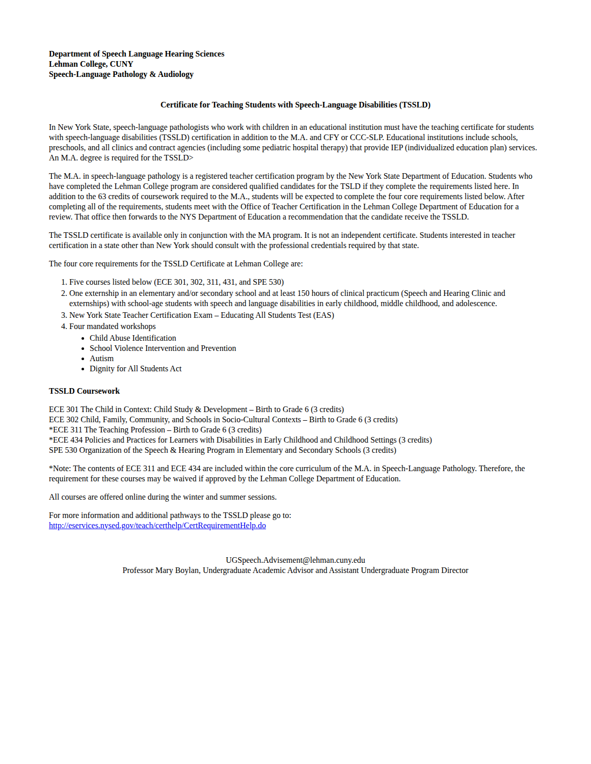Department of Speech Language Hearing Sciences
Lehman College, CUNY
Speech-Language Pathology & Audiology
Certificate for Teaching Students with Speech-Language Disabilities (TSSLD)
In New York State, speech-language pathologists who work with children in an educational institution must have the teaching certificate for students with speech-language disabilities (TSSLD) certification in addition to the M.A. and CFY or CCC-SLP. Educational institutions include schools, preschools, and all clinics and contract agencies (including some pediatric hospital therapy) that provide IEP (individualized education plan) services. An M.A. degree is required for the TSSLD>
The M.A. in speech-language pathology is a registered teacher certification program by the New York State Department of Education. Students who have completed the Lehman College program are considered qualified candidates for the TSLD if they complete the requirements listed here. In addition to the 63 credits of coursework required to the M.A., students will be expected to complete the four core requirements listed below. After completing all of the requirements, students meet with the Office of Teacher Certification in the Lehman College Department of Education for a review. That office then forwards to the NYS Department of Education a recommendation that the candidate receive the TSSLD.
The TSSLD certificate is available only in conjunction with the MA program. It is not an independent certificate. Students interested in teacher certification in a state other than New York should consult with the professional credentials required by that state.
The four core requirements for the TSSLD Certificate at Lehman College are:
Five courses listed below (ECE 301, 302, 311, 431, and SPE 530)
One externship in an elementary and/or secondary school and at least 150 hours of clinical practicum (Speech and Hearing Clinic and externships) with school-age students with speech and language disabilities in early childhood, middle childhood, and adolescence.
New York State Teacher Certification Exam – Educating All Students Test (EAS)
Four mandated workshops
Child Abuse Identification
School Violence Intervention and Prevention
Autism
Dignity for All Students Act
TSSLD Coursework
ECE 301 The Child in Context: Child Study & Development – Birth to Grade 6 (3 credits)
ECE 302 Child, Family, Community, and Schools in Socio-Cultural Contexts – Birth to Grade 6 (3 credits)
*ECE 311 The Teaching Profession – Birth to Grade 6 (3 credits)
*ECE 434 Policies and Practices for Learners with Disabilities in Early Childhood and Childhood Settings (3 credits)
SPE 530 Organization of the Speech & Hearing Program in Elementary and Secondary Schools (3 credits)
*Note: The contents of ECE 311 and ECE 434 are included within the core curriculum of the M.A. in Speech-Language Pathology. Therefore, the requirement for these courses may be waived if approved by the Lehman College Department of Education.
All courses are offered online during the winter and summer sessions.
For more information and additional pathways to the TSSLD please go to:
http://eservices.nysed.gov/teach/certhelp/CertRequirementHelp.do
UGSpeech.Advisement@lehman.cuny.edu
Professor Mary Boylan, Undergraduate Academic Advisor and Assistant Undergraduate Program Director